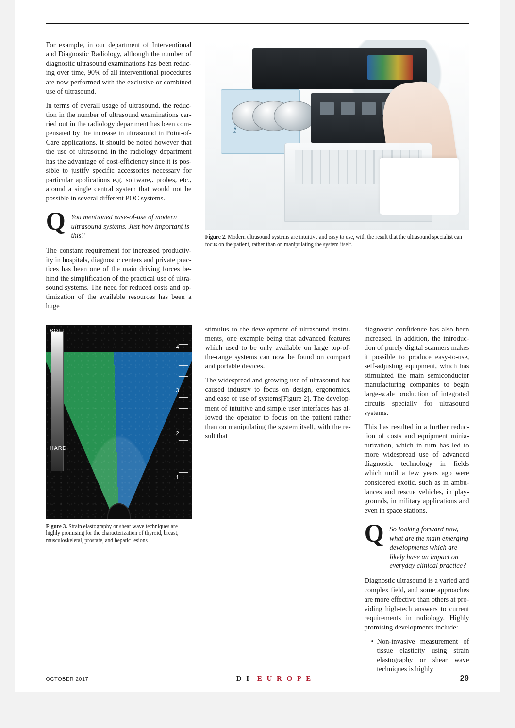For example, in our department of Interventional and Diagnostic Radiology, although the number of diagnostic ultrasound examinations has been reducing over time, 90% of all interventional procedures are now performed with the exclusive or combined use of ultrasound.
In terms of overall usage of ultrasound, the reduction in the number of ultrasound examinations carried out in the radiology department has been compensated by the increase in ultrasound in Point-of-Care applications. It should be noted however that the use of ultrasound in the radiology department has the advantage of cost-efficiency since it is possible to justify specific accessories necessary for particular applications e.g. software,, probes, etc., around a single central system that would not be possible in several different POC systems.
Q
You mentioned ease-of-use of modern ultrasound systems. Just how important is this?
The constant requirement for increased productivity in hospitals, diagnostic centers and private practices has been one of the main driving forces behind the simplification of the practical use of ultrasound systems. The need for reduced costs and optimization of the available resources has been a huge
EasyMode
Figure 2. Modern ultrasound systems are intuitive and easy to use, with the result that the ultrasound specialist can focus on the patient, rather than on manipulating the system itself.
SOFT
HARD
4321
Figure 3. Strain elastography or shear wave techniques are highly promising for the characterization of thyroid, breast, musculoskeletal, prostate, and hepatic lesions
stimulus to the development of ultrasound instruments, one example being that advanced features which used to be only available on large top-of-the-range systems can now be found on compact and portable devices.
The widespread and growing use of ultrasound has caused industry to focus on design, ergonomics, and ease of use of systems[Figure 2]. The development of intuitive and simple user interfaces has allowed the operator to focus on the patient rather than on manipulating the system itself, with the result that
diagnostic confidence has also been increased. In addition, the introduction of purely digital scanners makes it possible to produce easy-to-use, self-adjusting equipment, which has stimulated the main semiconductor manufacturing companies to begin large-scale production of integrated circuits specially for ultrasound systems.
This has resulted in a further reduction of costs and equipment miniaturization, which in turn has led to more widespread use of advanced diagnostic technology in fields which until a few years ago were considered exotic, such as in ambulances and rescue vehicles, in playgrounds, in military applications and even in space stations.
Q
So looking forward now, what are the main emerging developments which are likely have an impact on everyday clinical practice?
Diagnostic ultrasound is a varied and complex field, and some approaches are more effective than others at providing high-tech answers to current requirements in radiology. Highly promising developments include:
Non-invasive measurement of tissue elasticity using strain elastography or shear wave techniques is highly
OCTOBER 2017
D I E U R O P E
29